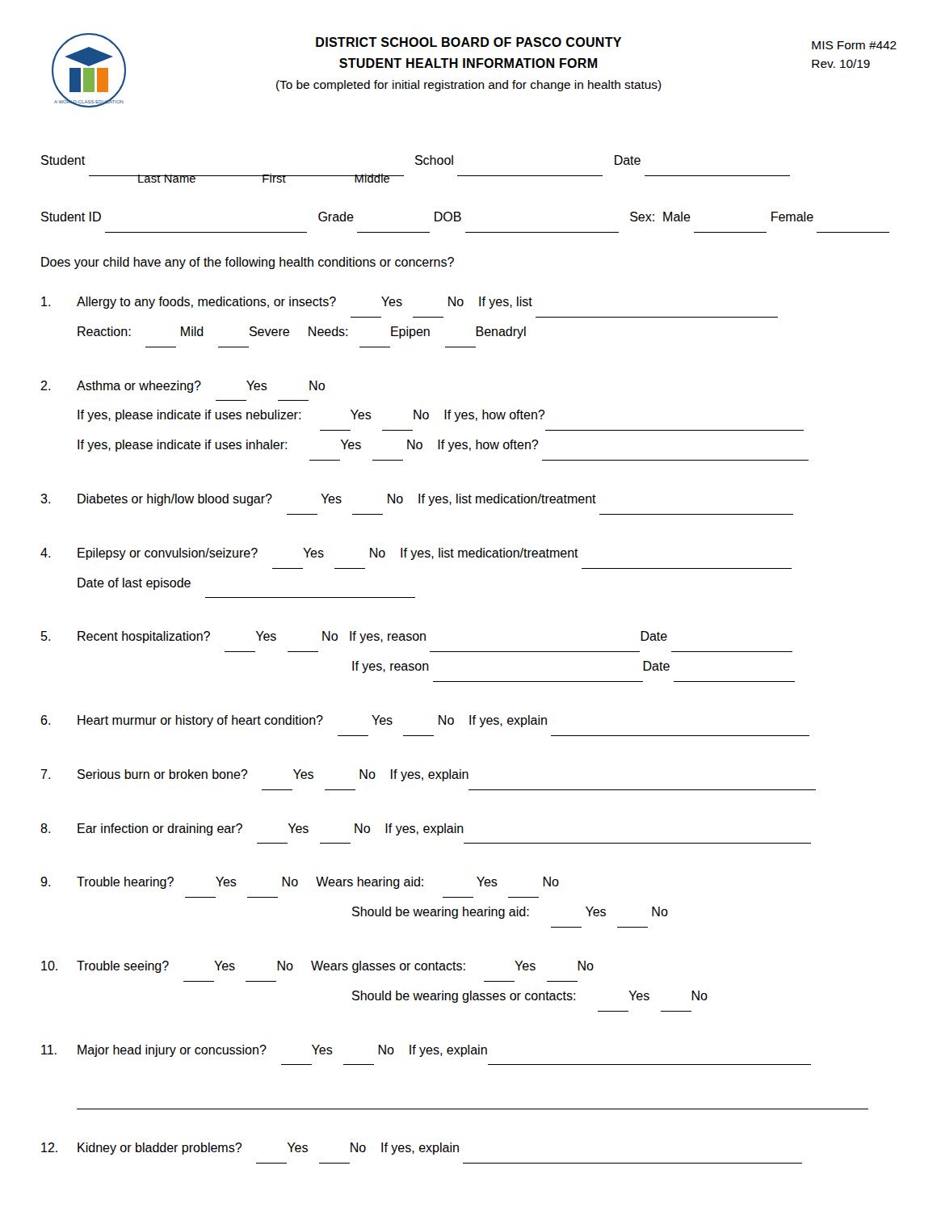Pasco County Schools A WORLD-CLASS EDUCATION
MIS Form #442
Rev. 10/19
DISTRICT SCHOOL BOARD OF PASCO COUNTY
STUDENT HEALTH INFORMATION FORM
(To be completed for initial registration and for change in health status)
Student School Date
Last Name First Middle
Student ID Grade DOB Sex: Male Female
Does your child have any of the following health conditions or concerns?
1. Allergy to any foods, medications, or insects? Yes No If yes, list Reaction: Mild Severe Needs: Epipen Benadryl
2. Asthma or wheezing? Yes No If yes, please indicate if uses nebulizer: Yes No If yes, how often? If yes, please indicate if uses inhaler: Yes No If yes, how often?
3. Diabetes or high/low blood sugar? Yes No If yes, list medication/treatment
4. Epilepsy or convulsion/seizure? Yes No If yes, list medication/treatment Date of last episode
5. Recent hospitalization? Yes No If yes, reason Date If yes, reason Date
6. Heart murmur or history of heart condition? Yes No If yes, explain
7. Serious burn or broken bone? Yes No If yes, explain
8. Ear infection or draining ear? Yes No If yes, explain
9. Trouble hearing? Yes No Wears hearing aid: Yes No Should be wearing hearing aid: Yes No
10. Trouble seeing? Yes No Wears glasses or contacts: Yes No Should be wearing glasses or contacts: Yes No
11. Major head injury or concussion? Yes No If yes, explain
12. Kidney or bladder problems? Yes No If yes, explain